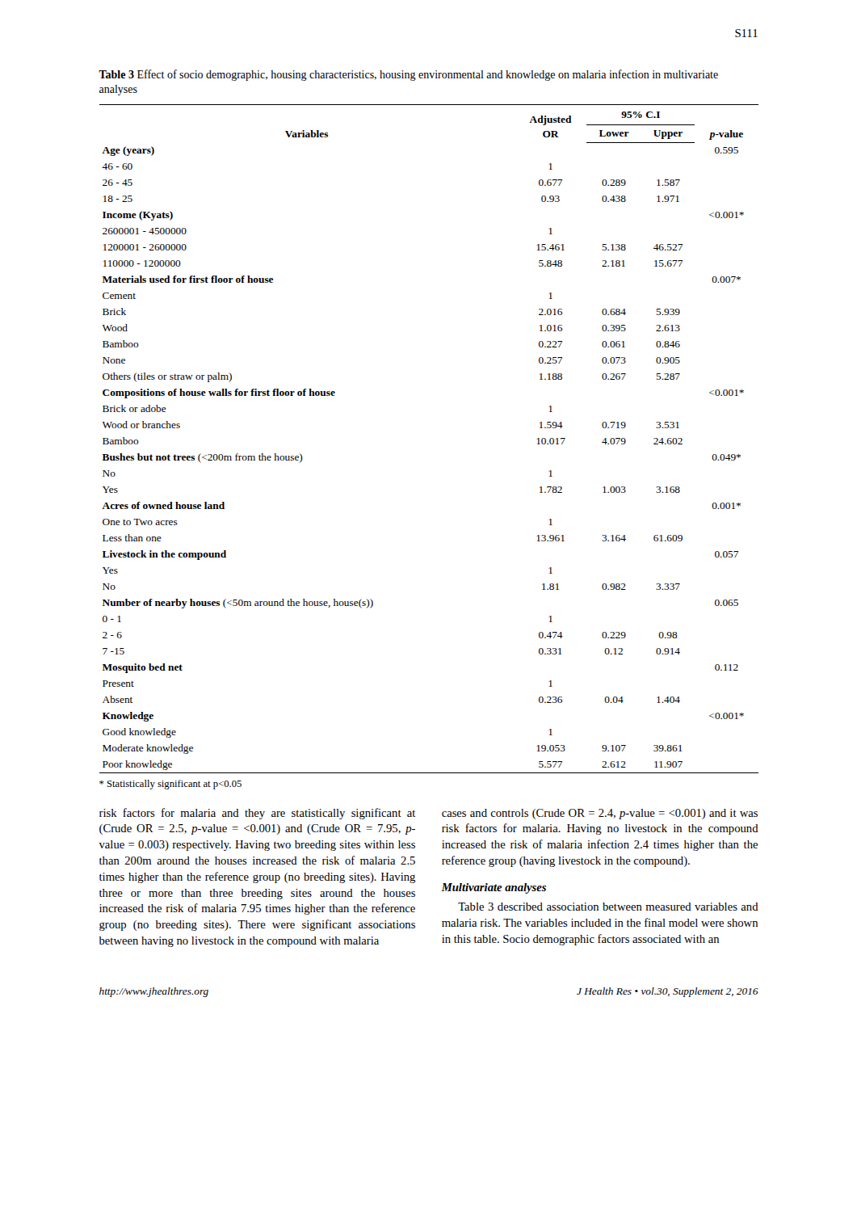S111
Table 3 Effect of socio demographic, housing characteristics, housing environmental and knowledge on malaria infection in multivariate analyses
| Variables | Adjusted OR | 95% C.I | p -value |
| --- | --- | --- | --- |
| Lower | Upper |
| Age (years) | | | | 0.595 |
| 46 - 60 | 1 | | | |
| 26 - 45 | 0.677 | 0.289 | 1.587 | |
| 18 - 25 | 0.93 | 0.438 | 1.971 | |
| Income (Kyats) | | | | <0.001* |
| 2600001 - 4500000 | 1 | | | |
| 1200001 - 2600000 | 15.461 | 5.138 | 46.527 | |
| 110000 - 1200000 | 5.848 | 2.181 | 15.677 | |
| Materials used for first floor of house | | | | 0.007* |
| Cement | 1 | | | |
| Brick | 2.016 | 0.684 | 5.939 | |
| Wood | 1.016 | 0.395 | 2.613 | |
| Bamboo | 0.227 | 0.061 | 0.846 | |
| None | 0.257 | 0.073 | 0.905 | |
| Others (tiles or straw or palm) | 1.188 | 0.267 | 5.287 | |
| Compositions of house walls for first floor of house | | | | <0.001* |
| Brick or adobe | 1 | | | |
| Wood or branches | 1.594 | 0.719 | 3.531 | |
| Bamboo | 10.017 | 4.079 | 24.602 | |
| Bushes but not trees (<200m from the house) | | | | 0.049* |
| No | 1 | | | |
| Yes | 1.782 | 1.003 | 3.168 | |
| Acres of owned house land | | | | 0.001* |
| One to Two acres | 1 | | | |
| Less than one | 13.961 | 3.164 | 61.609 | |
| Livestock in the compound | | | | 0.057 |
| Yes | 1 | | | |
| No | 1.81 | 0.982 | 3.337 | |
| Number of nearby houses (<50m around the house, house(s)) | | | | 0.065 |
| 0 - 1 | 1 | | | |
| 2 - 6 | 0.474 | 0.229 | 0.98 | |
| 7 -15 | 0.331 | 0.12 | 0.914 | |
| Mosquito bed net | | | | 0.112 |
| Present | 1 | | | |
| Absent | 0.236 | 0.04 | 1.404 | |
| Knowledge | | | | <0.001* |
| Good knowledge | 1 | | | |
| Moderate knowledge | 19.053 | 9.107 | 39.861 | |
| Poor knowledge | 5.577 | 2.612 | 11.907 | |
* Statistically significant at p<0.05
risk factors for malaria and they are statistically significant at (Crude OR = 2.5, p-value = <0.001) and (Crude OR = 7.95, p-value = 0.003) respectively. Having two breeding sites within less than 200m around the houses increased the risk of malaria 2.5 times higher than the reference group (no breeding sites). Having three or more than three breeding sites around the houses increased the risk of malaria 7.95 times higher than the reference group (no breeding sites). There were significant associations between having no livestock in the compound with malaria
cases and controls (Crude OR = 2.4, p-value = <0.001) and it was risk factors for malaria. Having no livestock in the compound increased the risk of malaria infection 2.4 times higher than the reference group (having livestock in the compound).
Multivariate analyses
Table 3 described association between measured variables and malaria risk. The variables included in the final model were shown in this table. Socio demographic factors associated with an
http://www.jhealthres.org J Health Res • vol.30, Supplement 2, 2016